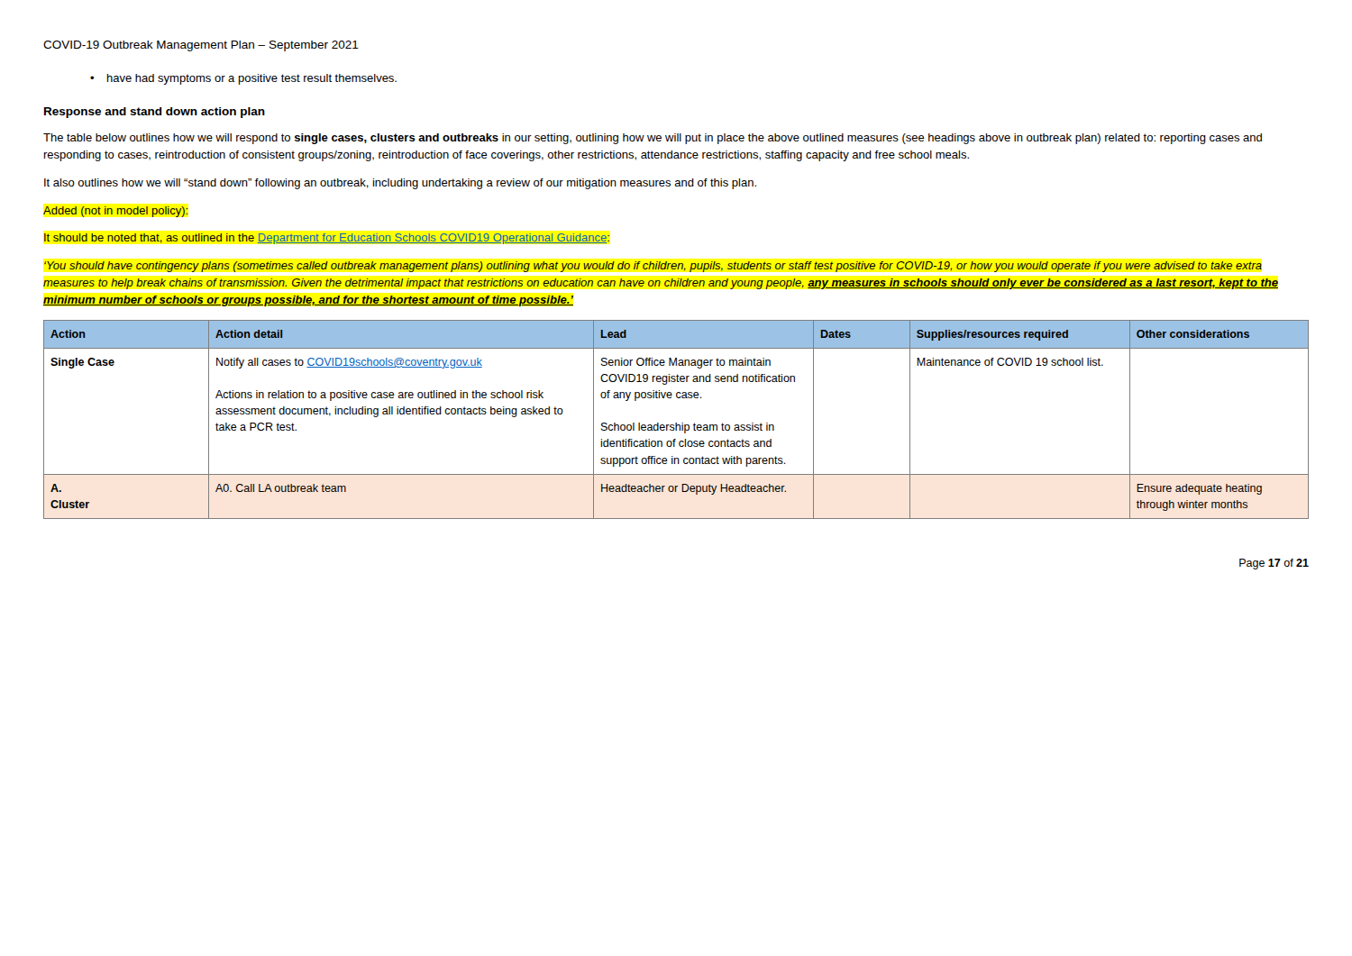COVID-19 Outbreak Management Plan – September 2021
have had symptoms or a positive test result themselves.
Response and stand down action plan
The table below outlines how we will respond to single cases, clusters and outbreaks in our setting, outlining how we will put in place the above outlined measures (see headings above in outbreak plan) related to: reporting cases and responding to cases, reintroduction of consistent groups/zoning, reintroduction of face coverings, other restrictions, attendance restrictions, staffing capacity and free school meals.
It also outlines how we will “stand down” following an outbreak, including undertaking a review of our mitigation measures and of this plan.
Added (not in model policy):
It should be noted that, as outlined in the Department for Education Schools COVID19 Operational Guidance:
‘You should have contingency plans (sometimes called outbreak management plans) outlining what you would do if children, pupils, students or staff test positive for COVID-19, or how you would operate if you were advised to take extra measures to help break chains of transmission. Given the detrimental impact that restrictions on education can have on children and young people, any measures in schools should only ever be considered as a last resort, kept to the minimum number of schools or groups possible, and for the shortest amount of time possible.’
| Action | Action detail | Lead | Dates | Supplies/resources required | Other considerations |
| --- | --- | --- | --- | --- | --- |
| Single Case | Notify all cases to COVID19schools@coventry.gov.uk Actions in relation to a positive case are outlined in the school risk assessment document, including all identified contacts being asked to take a PCR test. | Senior Office Manager to maintain COVID19 register and send notification of any positive case. School leadership team to assist in identification of close contacts and support office in contact with parents. | | Maintenance of COVID 19 school list. | |
| A. Cluster | A0. Call LA outbreak team | Headteacher or Deputy Headteacher. | | | Ensure adequate heating through winter months |
Page 17 of 21